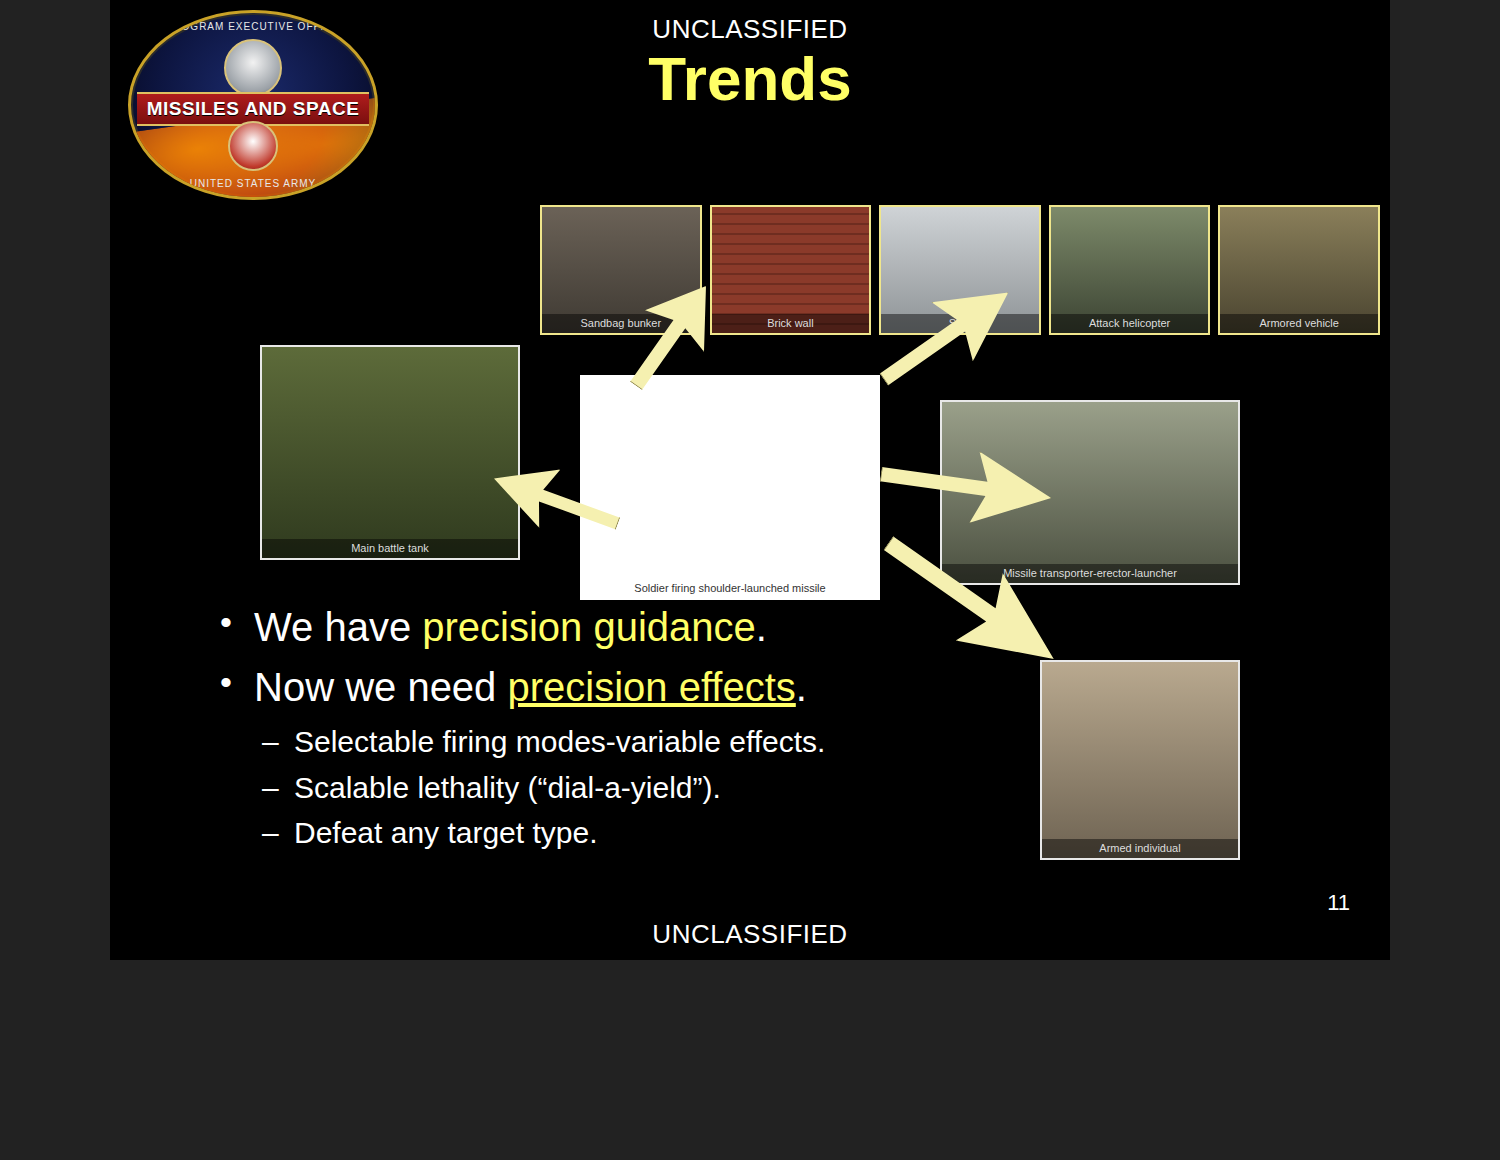UNCLASSIFIED
Program Executive Office
✶
✶
MISSILES AND SPACE
United States Army
Trends
Sandbag bunker
Brick wall
SUV
Attack helicopter
Armored vehicle
Main battle tank
Soldier firing shoulder-launched missile
Missile transporter-erector-launcher
Armed individual
We have precision guidance.
Now we need precision effects.
Selectable firing modes-variable effects.
Scalable lethality (“dial-a-yield”).
Defeat any target type.
11
UNCLASSIFIED